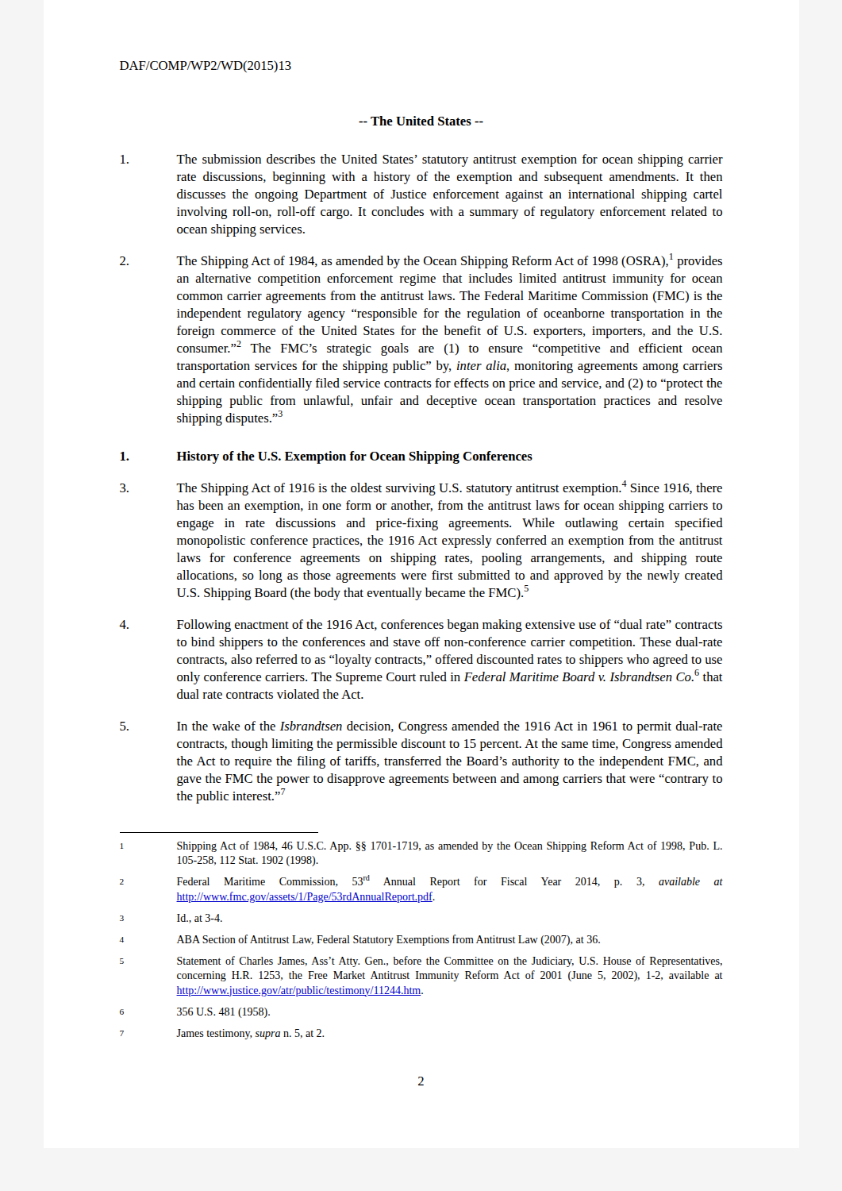DAF/COMP/WP2/WD(2015)13
-- The United States --
1. The submission describes the United States’ statutory antitrust exemption for ocean shipping carrier rate discussions, beginning with a history of the exemption and subsequent amendments. It then discusses the ongoing Department of Justice enforcement against an international shipping cartel involving roll-on, roll-off cargo. It concludes with a summary of regulatory enforcement related to ocean shipping services.
2. The Shipping Act of 1984, as amended by the Ocean Shipping Reform Act of 1998 (OSRA),1 provides an alternative competition enforcement regime that includes limited antitrust immunity for ocean common carrier agreements from the antitrust laws. The Federal Maritime Commission (FMC) is the independent regulatory agency “responsible for the regulation of oceanborne transportation in the foreign commerce of the United States for the benefit of U.S. exporters, importers, and the U.S. consumer.”2 The FMC’s strategic goals are (1) to ensure “competitive and efficient ocean transportation services for the shipping public” by, inter alia, monitoring agreements among carriers and certain confidentially filed service contracts for effects on price and service, and (2) to “protect the shipping public from unlawful, unfair and deceptive ocean transportation practices and resolve shipping disputes.”3
1. History of the U.S. Exemption for Ocean Shipping Conferences
3. The Shipping Act of 1916 is the oldest surviving U.S. statutory antitrust exemption.4 Since 1916, there has been an exemption, in one form or another, from the antitrust laws for ocean shipping carriers to engage in rate discussions and price-fixing agreements. While outlawing certain specified monopolistic conference practices, the 1916 Act expressly conferred an exemption from the antitrust laws for conference agreements on shipping rates, pooling arrangements, and shipping route allocations, so long as those agreements were first submitted to and approved by the newly created U.S. Shipping Board (the body that eventually became the FMC).5
4. Following enactment of the 1916 Act, conferences began making extensive use of “dual rate” contracts to bind shippers to the conferences and stave off non-conference carrier competition. These dual-rate contracts, also referred to as “loyalty contracts,” offered discounted rates to shippers who agreed to use only conference carriers. The Supreme Court ruled in Federal Maritime Board v. Isbrandtsen Co.6 that dual rate contracts violated the Act.
5. In the wake of the Isbrandtsen decision, Congress amended the 1916 Act in 1961 to permit dual-rate contracts, though limiting the permissible discount to 15 percent. At the same time, Congress amended the Act to require the filing of tariffs, transferred the Board’s authority to the independent FMC, and gave the FMC the power to disapprove agreements between and among carriers that were “contrary to the public interest.”7
1 Shipping Act of 1984, 46 U.S.C. App. §§ 1701-1719, as amended by the Ocean Shipping Reform Act of 1998, Pub. L. 105-258, 112 Stat. 1902 (1998).
2 Federal Maritime Commission, 53rd Annual Report for Fiscal Year 2014, p. 3, available at http://www.fmc.gov/assets/1/Page/53rdAnnualReport.pdf.
3 Id., at 3-4.
4 ABA Section of Antitrust Law, Federal Statutory Exemptions from Antitrust Law (2007), at 36.
5 Statement of Charles James, Ass’t Atty. Gen., before the Committee on the Judiciary, U.S. House of Representatives, concerning H.R. 1253, the Free Market Antitrust Immunity Reform Act of 2001 (June 5, 2002), 1-2, available at http://www.justice.gov/atr/public/testimony/11244.htm.
6356 U.S. 481 (1958).
7 James testimony, supra n. 5, at 2.
2